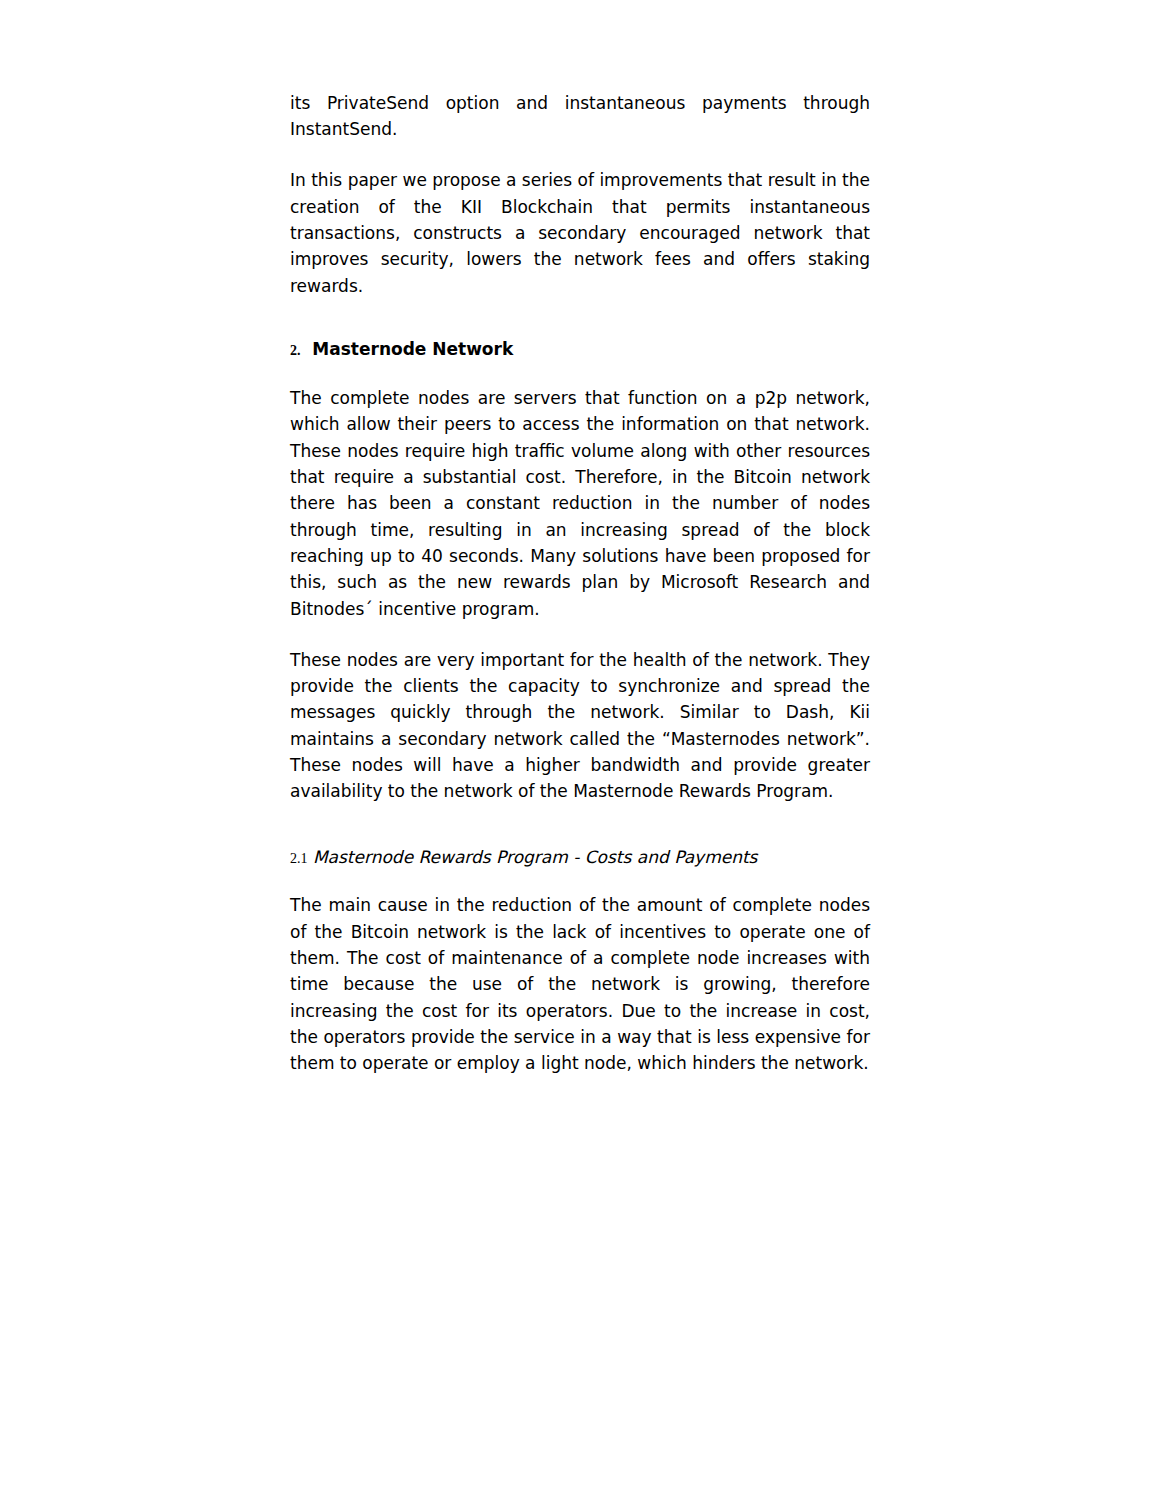its PrivateSend option and instantaneous payments through InstantSend.
In this paper we propose a series of improvements that result in the creation of the KII Blockchain that permits instantaneous transactions, constructs a secondary encouraged network that improves security, lowers the network fees and offers staking rewards.
2. Masternode Network
The complete nodes are servers that function on a p2p network, which allow their peers to access the information on that network. These nodes require high traffic volume along with other resources that require a substantial cost. Therefore, in the Bitcoin network there has been a constant reduction in the number of nodes through time, resulting in an increasing spread of the block reaching up to 40 seconds. Many solutions have been proposed for this, such as the new rewards plan by Microsoft Research and Bitnodes´ incentive program.
These nodes are very important for the health of the network. They provide the clients the capacity to synchronize and spread the messages quickly through the network. Similar to Dash, Kii maintains a secondary network called the “Masternodes network”. These nodes will have a higher bandwidth and provide greater availability to the network of the Masternode Rewards Program.
2.1 Masternode Rewards Program - Costs and Payments
The main cause in the reduction of the amount of complete nodes of the Bitcoin network is the lack of incentives to operate one of them. The cost of maintenance of a complete node increases with time because the use of the network is growing, therefore increasing the cost for its operators. Due to the increase in cost, the operators provide the service in a way that is less expensive for them to operate or employ a light node, which hinders the network.